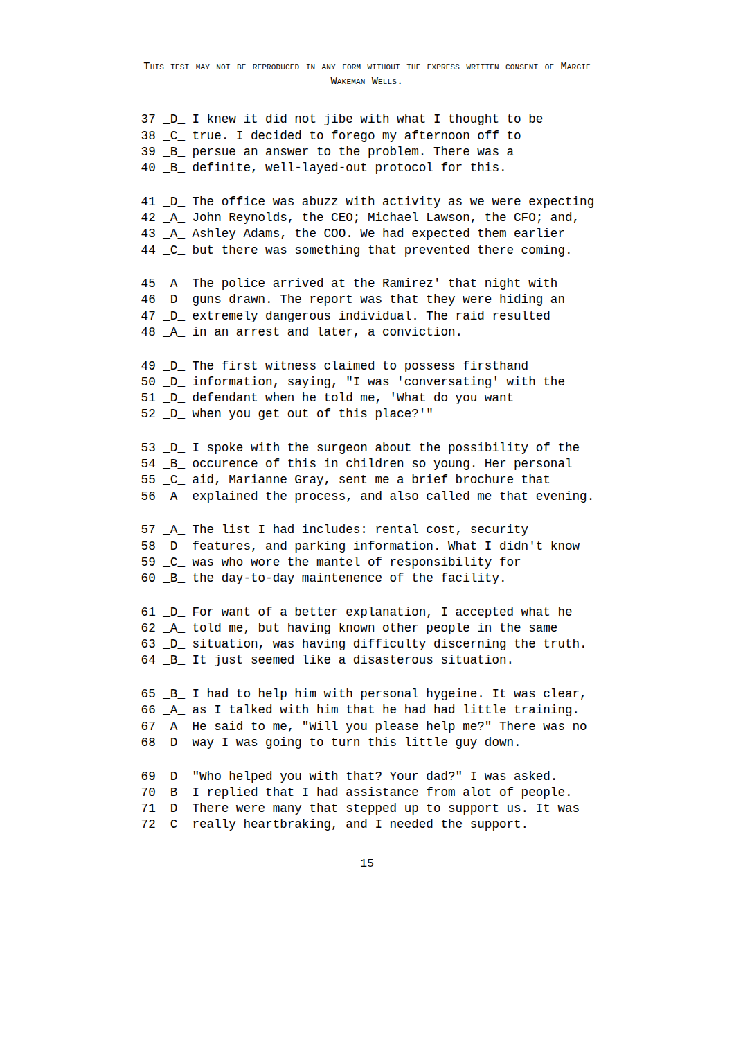This test may not be reproduced in any form without the express written consent of Margie Wakeman Wells.
37 _D_ I knew it did not jibe with what I thought to be 38 _C_ true. I decided to forego my afternoon off to 39 _B_ persue an answer to the problem. There was a 40 _B_ definite, well-layed-out protocol for this.
41 _D_ The office was abuzz with activity as we were expecting 42 _A_ John Reynolds, the CEO; Michael Lawson, the CFO; and, 43 _A_ Ashley Adams, the COO. We had expected them earlier 44 _C_ but there was something that prevented there coming.
45 _A_ The police arrived at the Ramirez' that night with 46 _D_ guns drawn. The report was that they were hiding an 47 _D_ extremely dangerous individual. The raid resulted 48 _A_ in an arrest and later, a conviction.
49 _D_ The first witness claimed to possess firsthand 50 _D_ information, saying, "I was 'conversating' with the 51 _D_ defendant when he told me, 'What do you want 52 _D_ when you get out of this place?'"
53 _D_ I spoke with the surgeon about the possibility of the 54 _B_ occurence of this in children so young. Her personal 55 _C_ aid, Marianne Gray, sent me a brief brochure that 56 _A_ explained the process, and also called me that evening.
57 _A_ The list I had includes: rental cost, security 58 _D_ features, and parking information. What I didn't know 59 _C_ was who wore the mantel of responsibility for 60 _B_ the day-to-day maintenence of the facility.
61 _D_ For want of a better explanation, I accepted what he 62 _A_ told me, but having known other people in the same 63 _D_ situation, was having difficulty discerning the truth. 64 _B_ It just seemed like a disasterous situation.
65 _B_ I had to help him with personal hygeine. It was clear, 66 _A_ as I talked with him that he had had little training. 67 _A_ He said to me, "Will you please help me?" There was no 68 _D_ way I was going to turn this little guy down.
69 _D_ "Who helped you with that? Your dad?" I was asked. 70 _B_ I replied that I had assistance from alot of people. 71 _D_ There were many that stepped up to support us. It was 72 _C_ really heartbraking, and I needed the support.
15